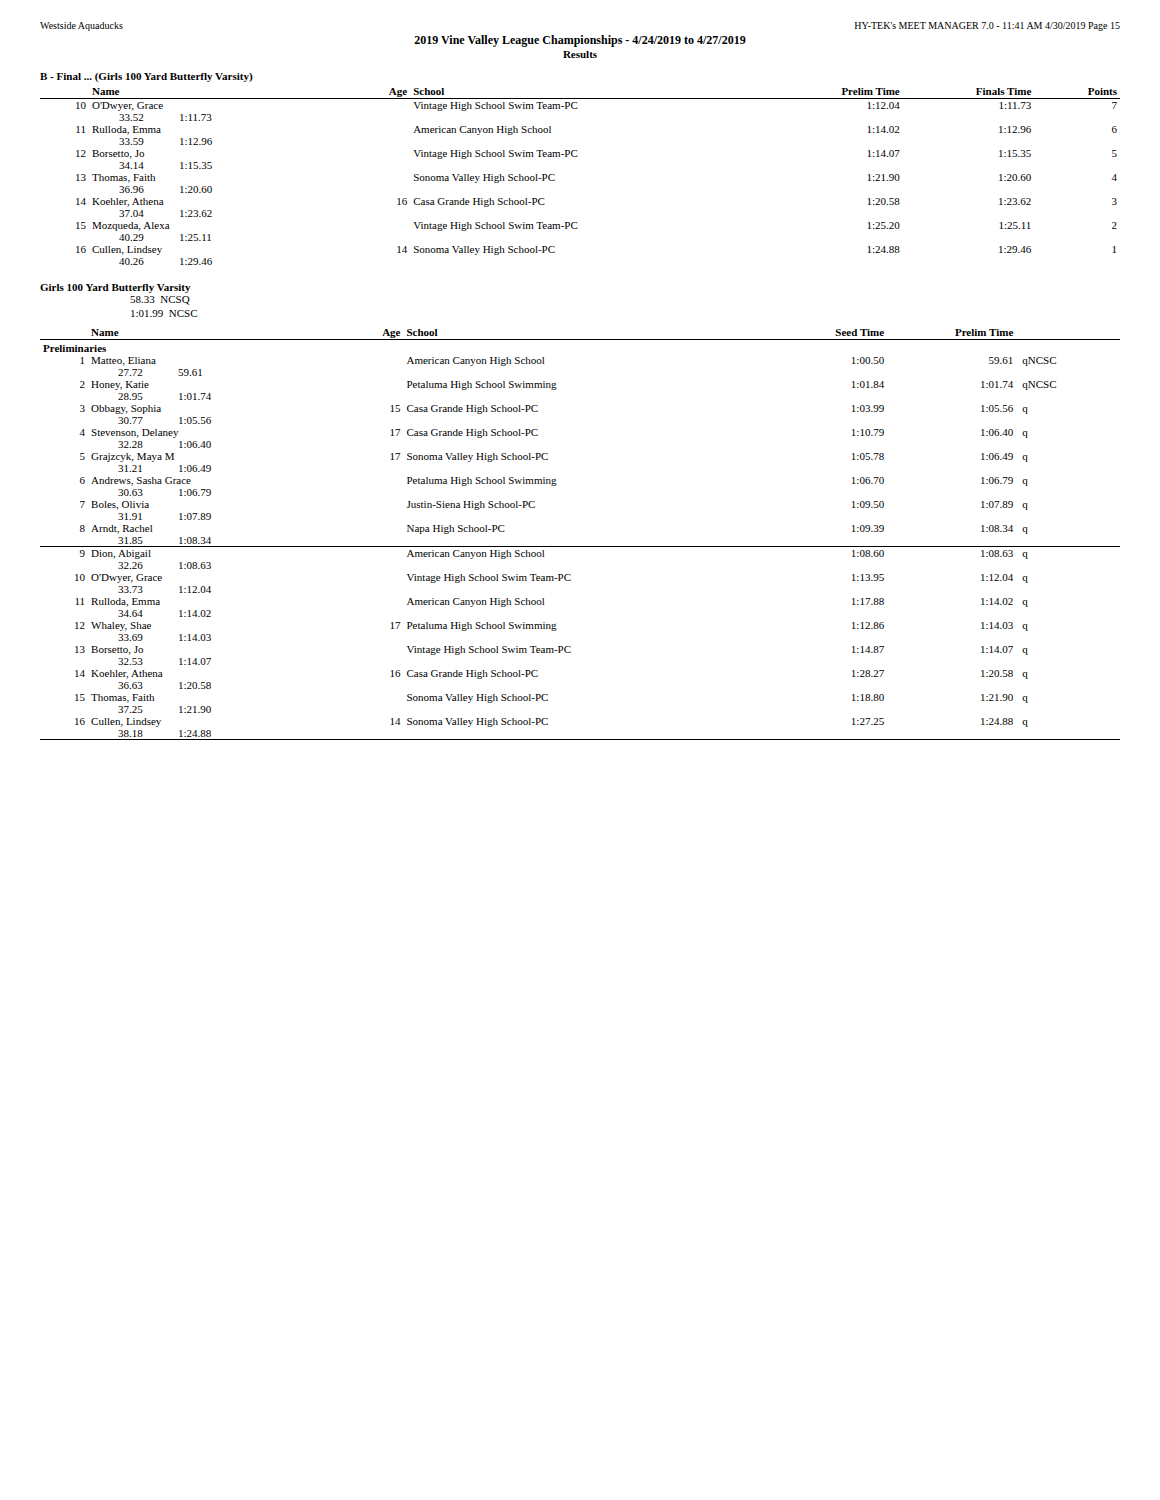Westside Aquaducks
HY-TEK's MEET MANAGER 7.0 - 11:41 AM 4/30/2019 Page 15
2019 Vine Valley League Championships - 4/24/2019 to 4/27/2019
Results
B - Final ... (Girls 100 Yard Butterfly Varsity)
| | Name | Age | School | Prelim Time | Finals Time | Points |
| --- | --- | --- | --- | --- | --- | --- |
| 10 | O'Dwyer, Grace | | Vintage High School Swim Team-PC | 1:12.04 | 1:11.73 | 7 |
| | 33.52 1:11.73 |
| 11 | Rulloda, Emma | | American Canyon High School | 1:14.02 | 1:12.96 | 6 |
| | 33.59 1:12.96 |
| 12 | Borsetto, Jo | | Vintage High School Swim Team-PC | 1:14.07 | 1:15.35 | 5 |
| | 34.14 1:15.35 |
| 13 | Thomas, Faith | | Sonoma Valley High School-PC | 1:21.90 | 1:20.60 | 4 |
| | 36.96 1:20.60 |
| 14 | Koehler, Athena | 16 | Casa Grande High School-PC | 1:20.58 | 1:23.62 | 3 |
| | 37.04 1:23.62 |
| 15 | Mozqueda, Alexa | | Vintage High School Swim Team-PC | 1:25.20 | 1:25.11 | 2 |
| | 40.29 1:25.11 |
| 16 | Cullen, Lindsey | 14 | Sonoma Valley High School-PC | 1:24.88 | 1:29.46 | 1 |
| | 40.26 1:29.46 |
Girls 100 Yard Butterfly Varsity
58.33 NCSQ
1:01.99 NCSC
| | Name | Age | School | Seed Time | Prelim Time | |
| --- | --- | --- | --- | --- | --- | --- |
| Preliminaries |
| 1 | Matteo, Eliana | | American Canyon High School | 1:00.50 | 59.61 | qNCSC |
| | 27.72 59.61 |
| 2 | Honey, Katie | | Petaluma High School Swimming | 1:01.84 | 1:01.74 | qNCSC |
| | 28.95 1:01.74 |
| 3 | Obbagy, Sophia | 15 | Casa Grande High School-PC | 1:03.99 | 1:05.56 | q |
| | 30.77 1:05.56 |
| 4 | Stevenson, Delaney | 17 | Casa Grande High School-PC | 1:10.79 | 1:06.40 | q |
| | 32.28 1:06.40 |
| 5 | Grajzcyk, Maya M | 17 | Sonoma Valley High School-PC | 1:05.78 | 1:06.49 | q |
| | 31.21 1:06.49 |
| 6 | Andrews, Sasha Grace | | Petaluma High School Swimming | 1:06.70 | 1:06.79 | q |
| | 30.63 1:06.79 |
| 7 | Boles, Olivia | | Justin-Siena High School-PC | 1:09.50 | 1:07.89 | q |
| | 31.91 1:07.89 |
| 8 | Arndt, Rachel | | Napa High School-PC | 1:09.39 | 1:08.34 | q |
| | 31.85 1:08.34 |
| 9 | Dion, Abigail | | American Canyon High School | 1:08.60 | 1:08.63 | q |
| | 32.26 1:08.63 |
| 10 | O'Dwyer, Grace | | Vintage High School Swim Team-PC | 1:13.95 | 1:12.04 | q |
| | 33.73 1:12.04 |
| 11 | Rulloda, Emma | | American Canyon High School | 1:17.88 | 1:14.02 | q |
| | 34.64 1:14.02 |
| 12 | Whaley, Shae | 17 | Petaluma High School Swimming | 1:12.86 | 1:14.03 | q |
| | 33.69 1:14.03 |
| 13 | Borsetto, Jo | | Vintage High School Swim Team-PC | 1:14.87 | 1:14.07 | q |
| | 32.53 1:14.07 |
| 14 | Koehler, Athena | 16 | Casa Grande High School-PC | 1:28.27 | 1:20.58 | q |
| | 36.63 1:20.58 |
| 15 | Thomas, Faith | | Sonoma Valley High School-PC | 1:18.80 | 1:21.90 | q |
| | 37.25 1:21.90 |
| 16 | Cullen, Lindsey | 14 | Sonoma Valley High School-PC | 1:27.25 | 1:24.88 | q |
| | 38.18 1:24.88 |